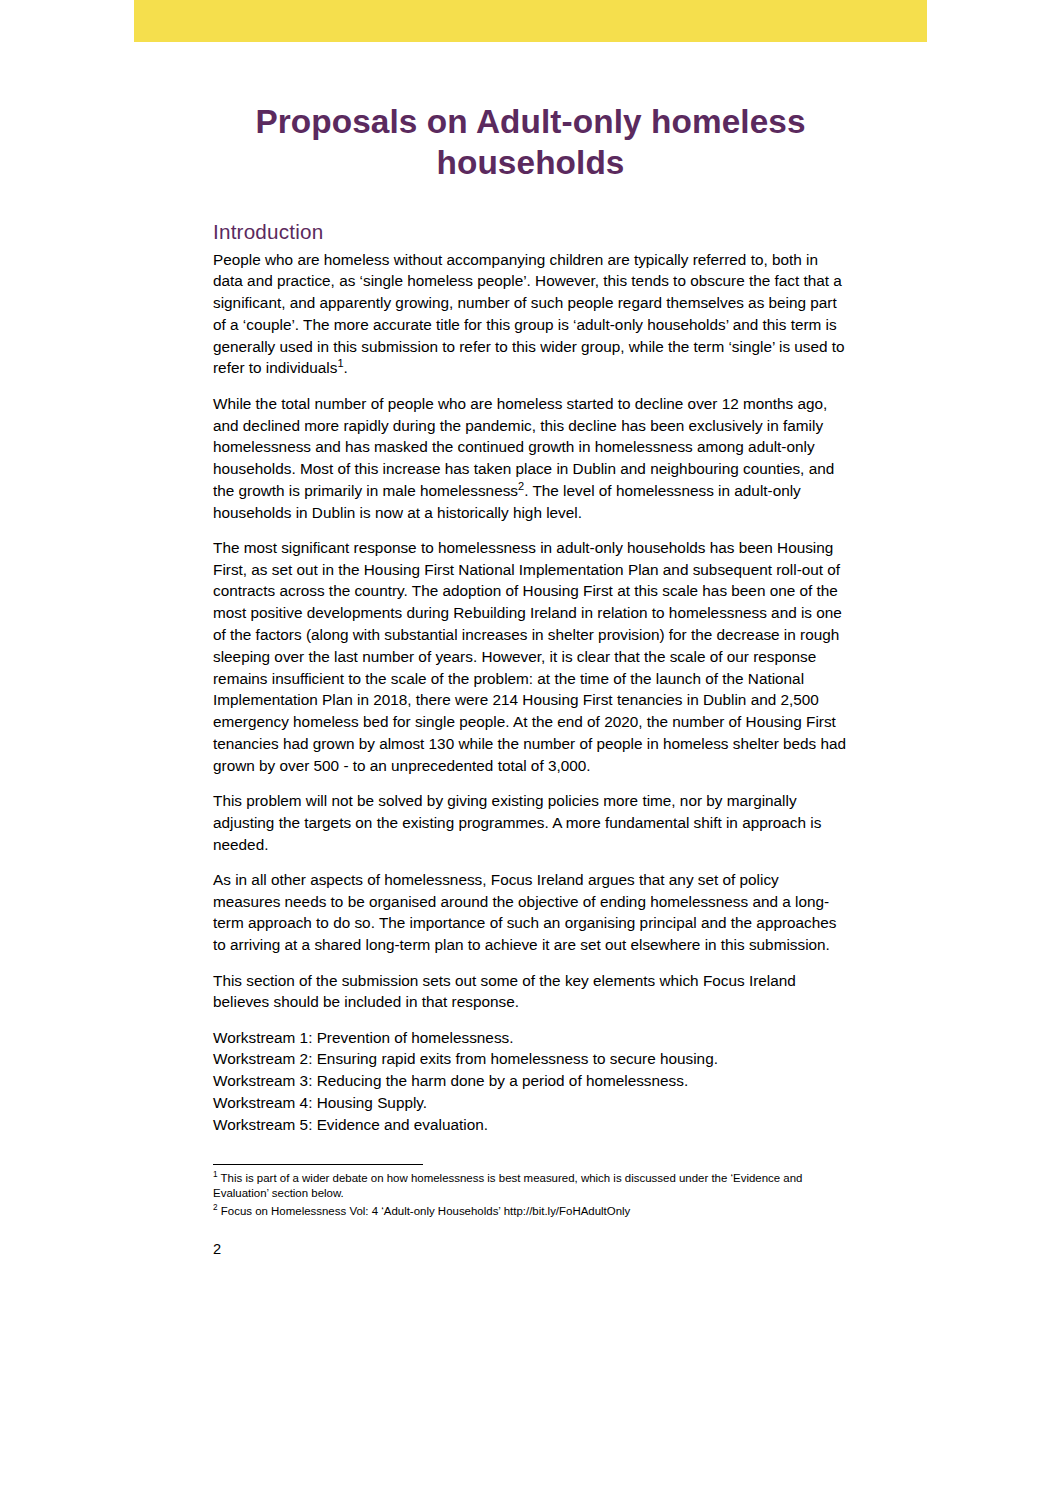Proposals on Adult-only homeless
households
Introduction
People who are homeless without accompanying children are typically referred to, both in data and practice, as ‘single homeless people’. However, this tends to obscure the fact that a significant, and apparently growing, number of such people regard themselves as being part of a ‘couple’. The more accurate title for this group is ‘adult-only households’ and this term is generally used in this submission to refer to this wider group, while the term ‘single’ is used to refer to individuals1.
While the total number of people who are homeless started to decline over 12 months ago, and declined more rapidly during the pandemic, this decline has been exclusively in family homelessness and has masked the continued growth in homelessness among adult-only households. Most of this increase has taken place in Dublin and neighbouring counties, and the growth is primarily in male homelessness2. The level of homelessness in adult-only households in Dublin is now at a historically high level.
The most significant response to homelessness in adult-only households has been Housing First, as set out in the Housing First National Implementation Plan and subsequent roll-out of contracts across the country. The adoption of Housing First at this scale has been one of the most positive developments during Rebuilding Ireland in relation to homelessness and is one of the factors (along with substantial increases in shelter provision) for the decrease in rough sleeping over the last number of years. However, it is clear that the scale of our response remains insufficient to the scale of the problem: at the time of the launch of the National Implementation Plan in 2018, there were 214 Housing First tenancies in Dublin and 2,500 emergency homeless bed for single people. At the end of 2020, the number of Housing First tenancies had grown by almost 130 while the number of people in homeless shelter beds had grown by over 500 - to an unprecedented total of 3,000.
This problem will not be solved by giving existing policies more time, nor by marginally adjusting the targets on the existing programmes. A more fundamental shift in approach is needed.
As in all other aspects of homelessness, Focus Ireland argues that any set of policy measures needs to be organised around the objective of ending homelessness and a long-term approach to do so. The importance of such an organising principal and the approaches to arriving at a shared long-term plan to achieve it are set out elsewhere in this submission.
This section of the submission sets out some of the key elements which Focus Ireland believes should be included in that response.
Workstream 1: Prevention of homelessness.
Workstream 2: Ensuring rapid exits from homelessness to secure housing.
Workstream 3: Reducing the harm done by a period of homelessness.
Workstream 4: Housing Supply.
Workstream 5: Evidence and evaluation.
1 This is part of a wider debate on how homelessness is best measured, which is discussed under the ‘Evidence and Evaluation’ section below.
2 Focus on Homelessness Vol: 4 ‘Adult-only Households’ http://bit.ly/FoHAdultOnly
2